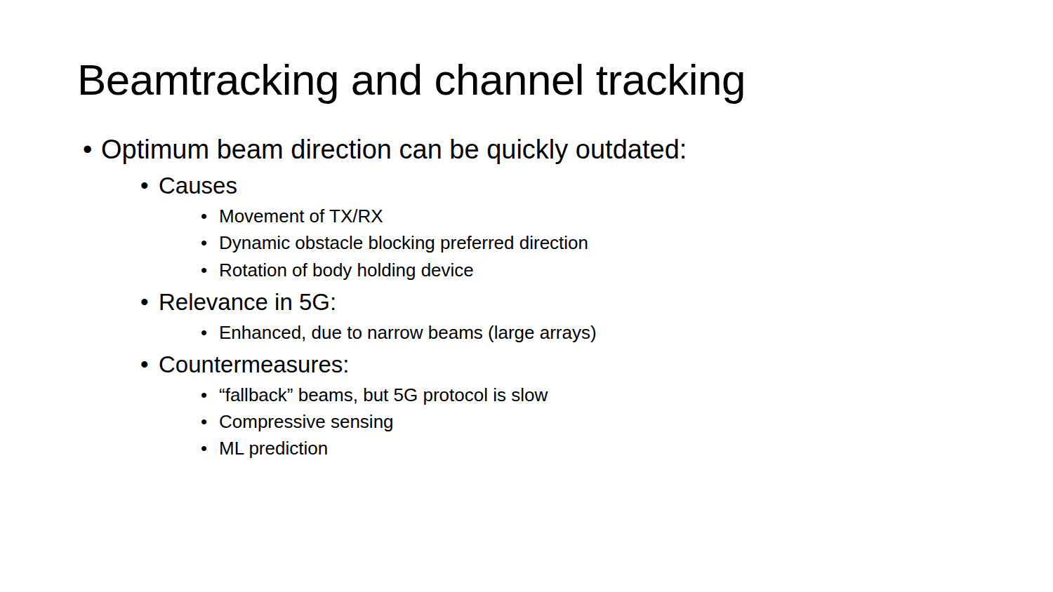Beamtracking and channel tracking
Optimum beam direction can be quickly outdated:
Causes
Movement of TX/RX
Dynamic obstacle blocking preferred direction
Rotation of body holding device
Relevance in 5G:
Enhanced, due to narrow beams (large arrays)
Countermeasures:
“fallback” beams, but 5G protocol is slow
Compressive sensing
ML prediction